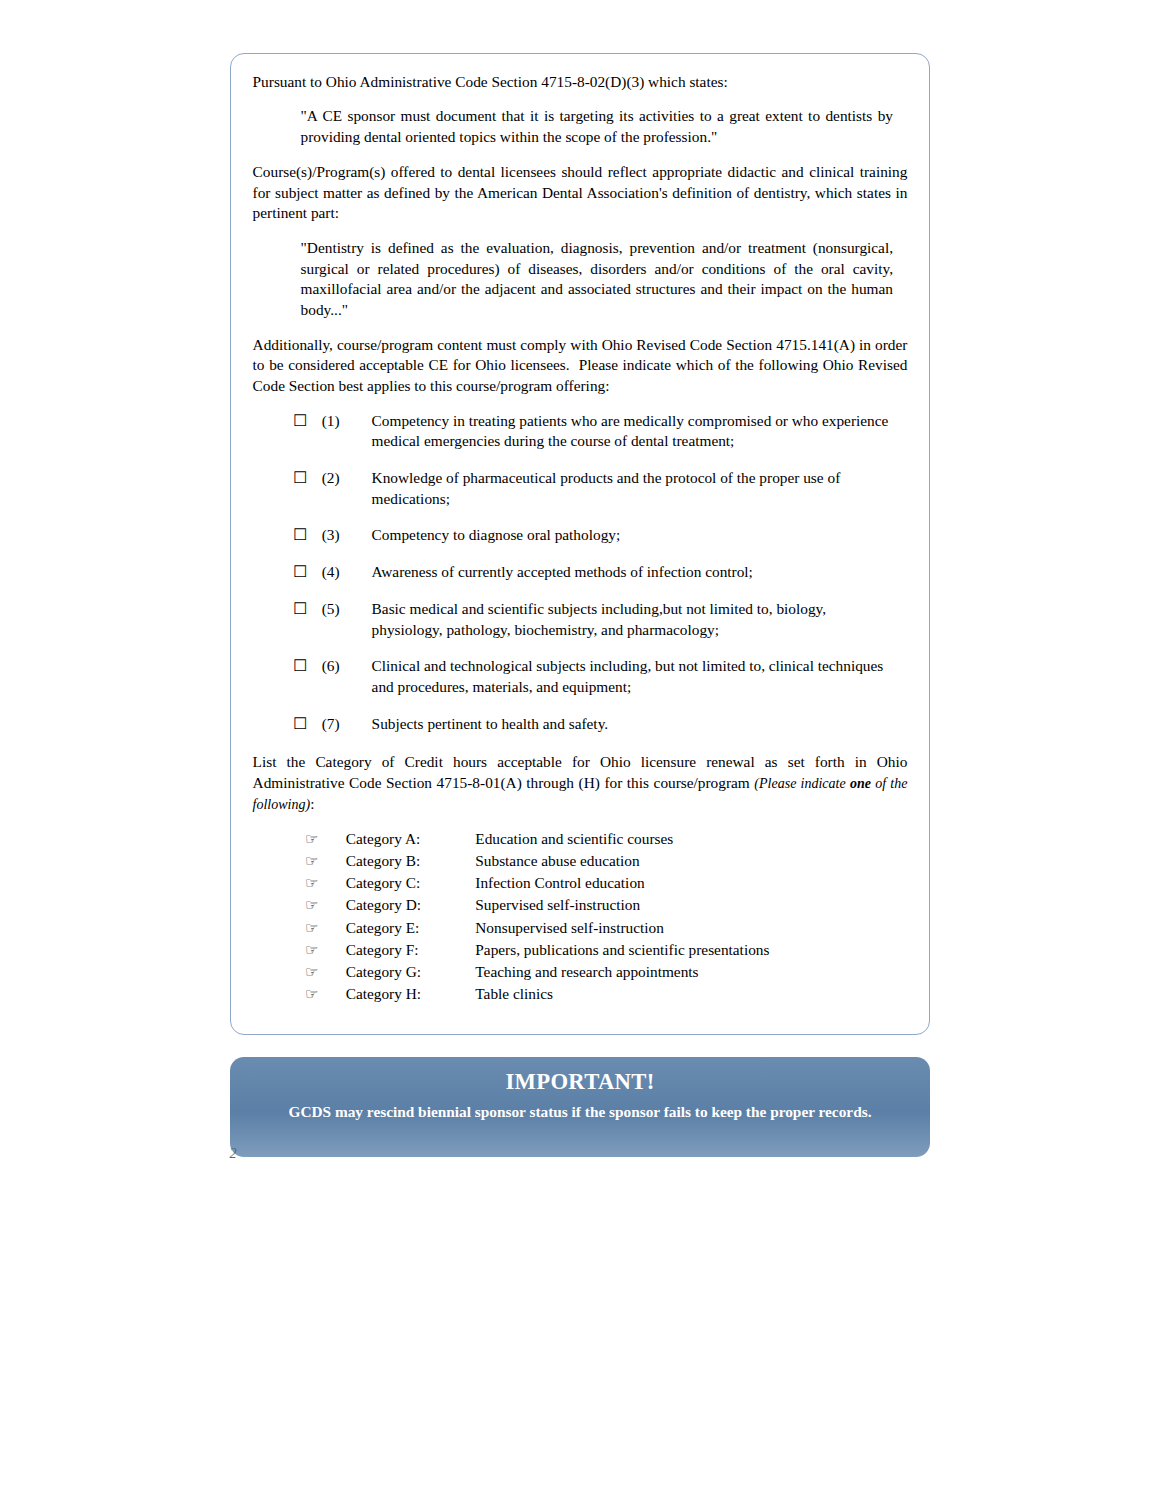Pursuant to Ohio Administrative Code Section 4715-8-02(D)(3) which states:
"A CE sponsor must document that it is targeting its activities to a great extent to dentists by providing dental oriented topics within the scope of the profession."
Course(s)/Program(s) offered to dental licensees should reflect appropriate didactic and clinical training for subject matter as defined by the American Dental Association's definition of dentistry, which states in pertinent part:
"Dentistry is defined as the evaluation, diagnosis, prevention and/or treatment (nonsurgical, surgical or related procedures) of diseases, disorders and/or conditions of the oral cavity, maxillofacial area and/or the adjacent and associated structures and their impact on the human body..."
Additionally, course/program content must comply with Ohio Revised Code Section 4715.141(A) in order to be considered acceptable CE for Ohio licensees. Please indicate which of the following Ohio Revised Code Section best applies to this course/program offering:
☐ (1) Competency in treating patients who are medically compromised or who experience medical emergencies during the course of dental treatment;
☐ (2) Knowledge of pharmaceutical products and the protocol of the proper use of medications;
☐ (3) Competency to diagnose oral pathology;
☐ (4) Awareness of currently accepted methods of infection control;
☐ (5) Basic medical and scientific subjects including,but not limited to, biology, physiology, pathology, biochemistry, and pharmacology;
☐ (6) Clinical and technological subjects including, but not limited to, clinical techniques and procedures, materials, and equipment;
☐ (7) Subjects pertinent to health and safety.
List the Category of Credit hours acceptable for Ohio licensure renewal as set forth in Ohio Administrative Code Section 4715-8-01(A) through (H) for this course/program (Please indicate one of the following):
| ☞ | Category A: | Education and scientific courses |
| ☞ | Category B: | Substance abuse education |
| ☞ | Category C: | Infection Control education |
| ☞ | Category D: | Supervised self-instruction |
| ☞ | Category E: | Nonsupervised self-instruction |
| ☞ | Category F: | Papers, publications and scientific presentations |
| ☞ | Category G: | Teaching and research appointments |
| ☞ | Category H: | Table clinics |
IMPORTANT!
GCDS may rescind biennial sponsor status if the sponsor fails to keep the proper records.
2